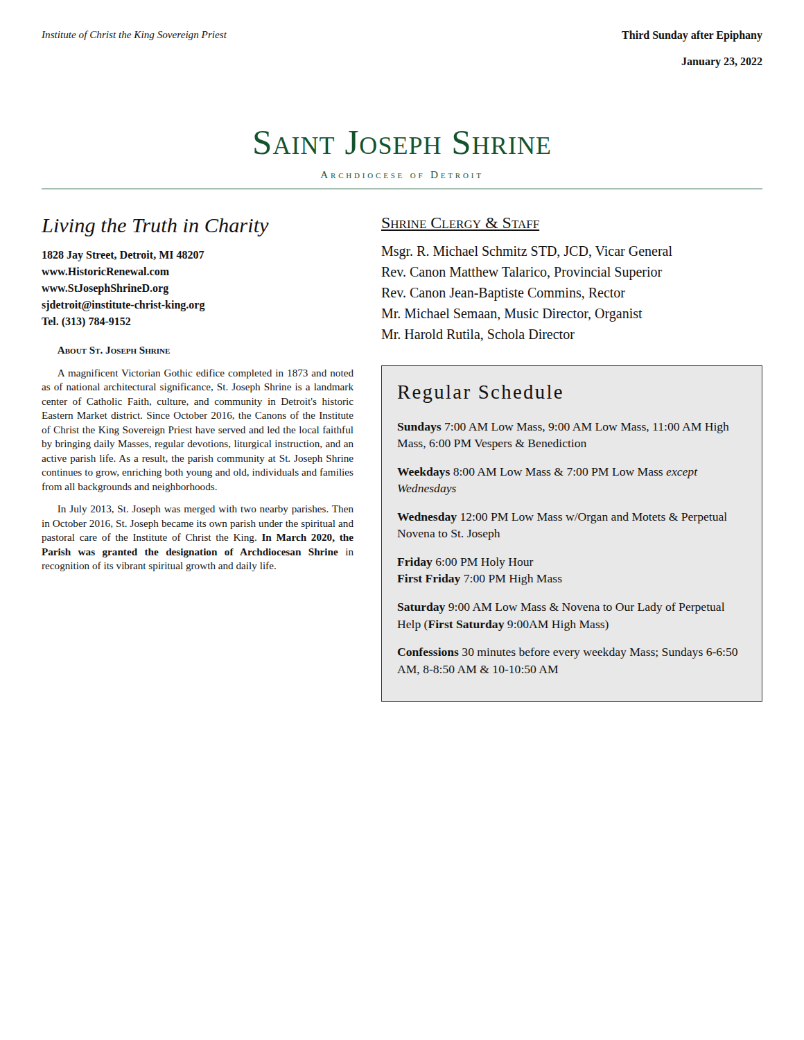Institute of Christ the King Sovereign Priest
Third Sunday after Epiphany
January 23, 2022
Saint Joseph Shrine
Archdiocese of Detroit
Living the Truth in Charity
1828 Jay Street, Detroit, MI 48207
www.HistoricRenewal.com
www.StJosephShrineD.org
sjdetroit@institute-christ-king.org
Tel. (313) 784-9152
About St. Joseph Shrine
A magnificent Victorian Gothic edifice completed in 1873 and noted as of national architectural significance, St. Joseph Shrine is a landmark center of Catholic Faith, culture, and community in Detroit's historic Eastern Market district. Since October 2016, the Canons of the Institute of Christ the King Sovereign Priest have served and led the local faithful by bringing daily Masses, regular devotions, liturgical instruction, and an active parish life. As a result, the parish community at St. Joseph Shrine continues to grow, enriching both young and old, individuals and families from all backgrounds and neighborhoods.
In July 2013, St. Joseph was merged with two nearby parishes. Then in October 2016, St. Joseph became its own parish under the spiritual and pastoral care of the Institute of Christ the King. In March 2020, the Parish was granted the designation of Archdiocesan Shrine in recognition of its vibrant spiritual growth and daily life.
Shrine Clergy & Staff
Msgr. R. Michael Schmitz STD, JCD, Vicar General
Rev. Canon Matthew Talarico, Provincial Superior
Rev. Canon Jean-Baptiste Commins, Rector
Mr. Michael Semaan, Music Director, Organist
Mr. Harold Rutila, Schola Director
Regular Schedule
Sundays 7:00 AM Low Mass, 9:00 AM Low Mass, 11:00 AM High Mass, 6:00 PM Vespers & Benediction
Weekdays 8:00 AM Low Mass & 7:00 PM Low Mass except Wednesdays
Wednesday 12:00 PM Low Mass w/Organ and Motets & Perpetual Novena to St. Joseph
Friday 6:00 PM Holy Hour
First Friday 7:00 PM High Mass
Saturday 9:00 AM Low Mass & Novena to Our Lady of Perpetual Help (First Saturday 9:00AM High Mass)
Confessions 30 minutes before every weekday Mass; Sundays 6-6:50 AM, 8-8:50 AM & 10-10:50 AM